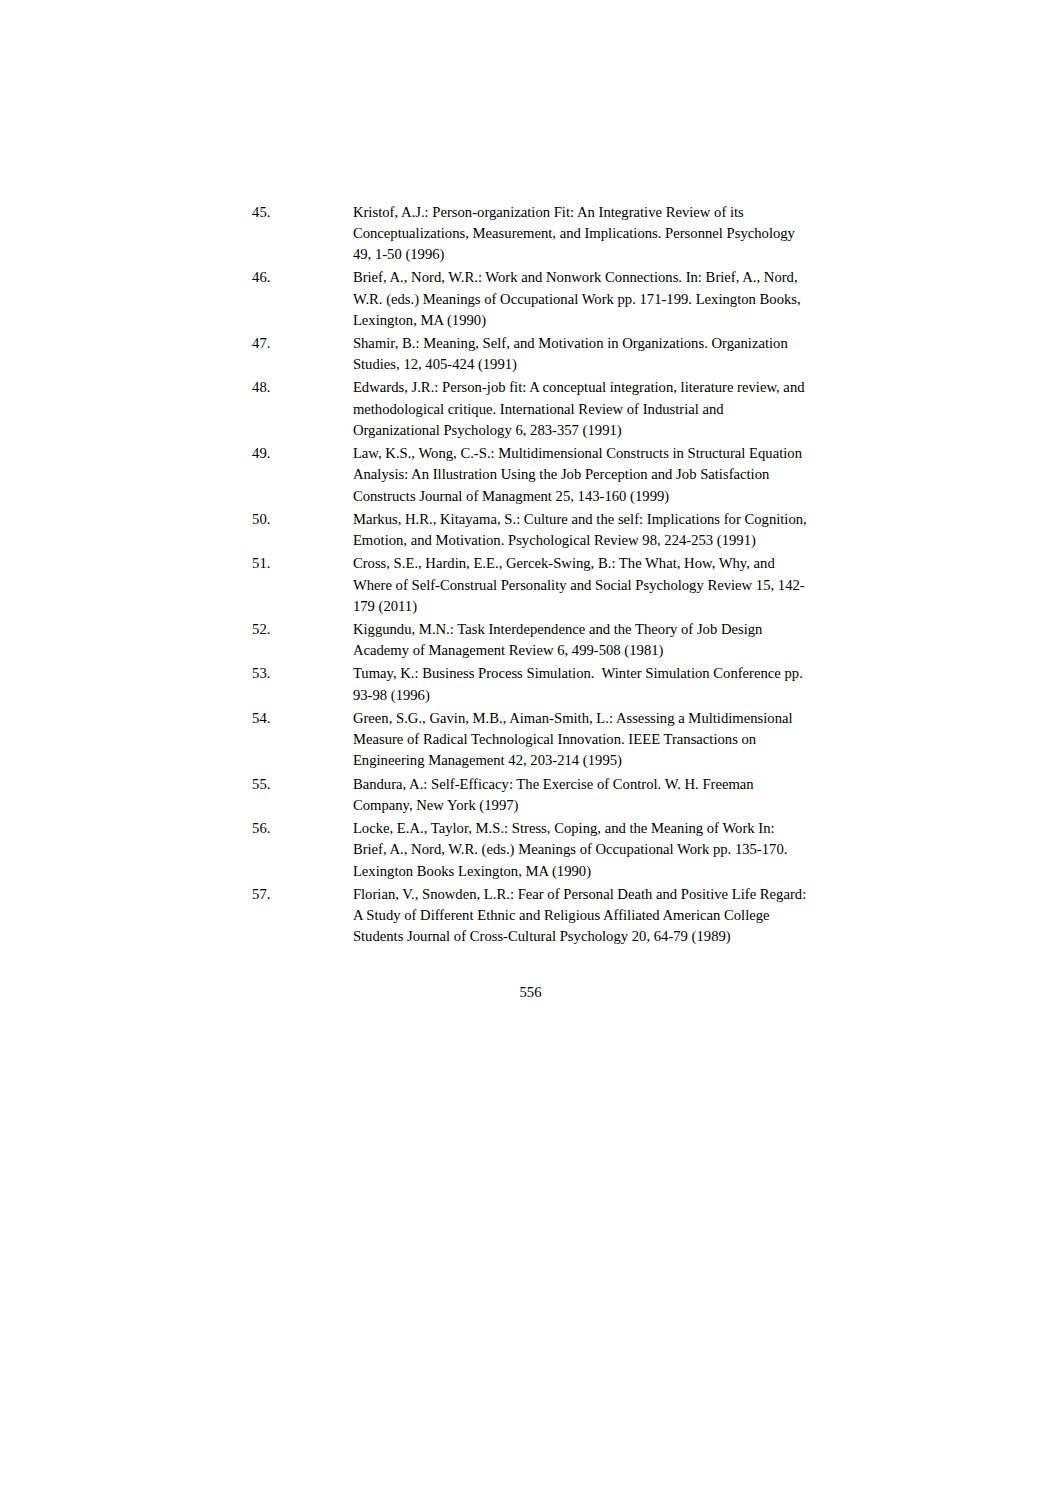45. Kristof, A.J.: Person-organization Fit: An Integrative Review of its Conceptualizations, Measurement, and Implications. Personnel Psychology 49, 1-50 (1996)
46. Brief, A., Nord, W.R.: Work and Nonwork Connections. In: Brief, A., Nord, W.R. (eds.) Meanings of Occupational Work pp. 171-199. Lexington Books, Lexington, MA (1990)
47. Shamir, B.: Meaning, Self, and Motivation in Organizations. Organization Studies, 12, 405-424 (1991)
48. Edwards, J.R.: Person-job fit: A conceptual integration, literature review, and methodological critique. International Review of Industrial and Organizational Psychology 6, 283-357 (1991)
49. Law, K.S., Wong, C.-S.: Multidimensional Constructs in Structural Equation Analysis: An Illustration Using the Job Perception and Job Satisfaction Constructs Journal of Managment 25, 143-160 (1999)
50. Markus, H.R., Kitayama, S.: Culture and the self: Implications for Cognition, Emotion, and Motivation. Psychological Review 98, 224-253 (1991)
51. Cross, S.E., Hardin, E.E., Gercek-Swing, B.: The What, How, Why, and Where of Self-Construal Personality and Social Psychology Review 15, 142-179 (2011)
52. Kiggundu, M.N.: Task Interdependence and the Theory of Job Design Academy of Management Review 6, 499-508 (1981)
53. Tumay, K.: Business Process Simulation. Winter Simulation Conference pp. 93-98 (1996)
54. Green, S.G., Gavin, M.B., Aiman-Smith, L.: Assessing a Multidimensional Measure of Radical Technological Innovation. IEEE Transactions on Engineering Management 42, 203-214 (1995)
55. Bandura, A.: Self-Efficacy: The Exercise of Control. W. H. Freeman Company, New York (1997)
56. Locke, E.A., Taylor, M.S.: Stress, Coping, and the Meaning of Work In: Brief, A., Nord, W.R. (eds.) Meanings of Occupational Work pp. 135-170. Lexington Books Lexington, MA (1990)
57. Florian, V., Snowden, L.R.: Fear of Personal Death and Positive Life Regard: A Study of Different Ethnic and Religious Affiliated American College Students Journal of Cross-Cultural Psychology 20, 64-79 (1989)
556